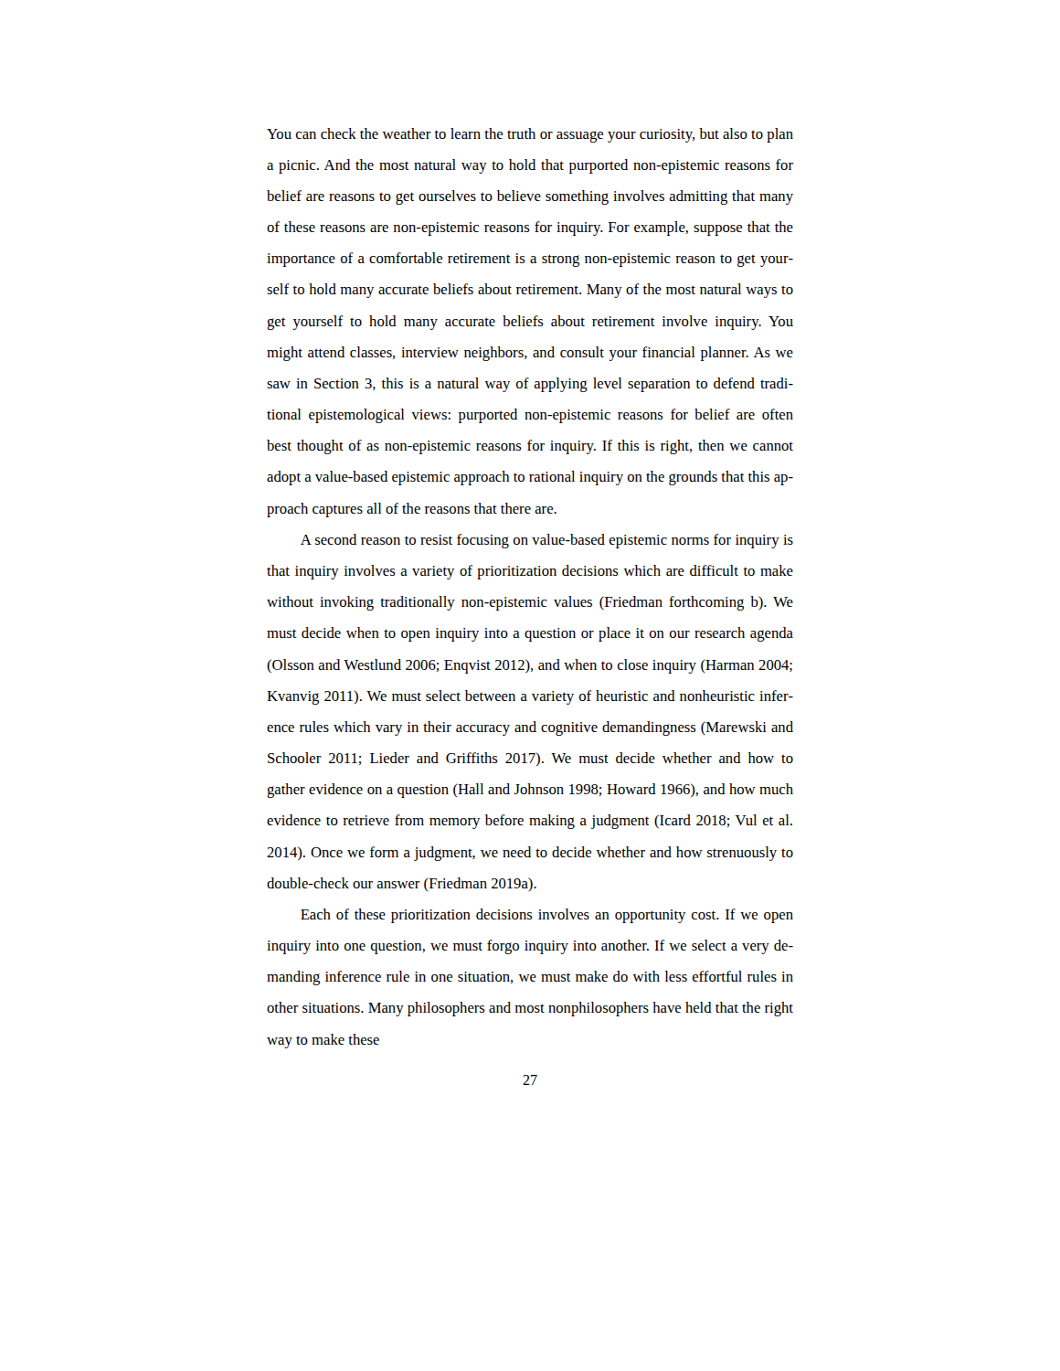You can check the weather to learn the truth or assuage your curiosity, but also to plan a picnic. And the most natural way to hold that purported non-epistemic reasons for belief are reasons to get ourselves to believe something involves admitting that many of these reasons are non-epistemic reasons for inquiry. For example, suppose that the importance of a comfortable retirement is a strong non-epistemic reason to get yourself to hold many accurate beliefs about retirement. Many of the most natural ways to get yourself to hold many accurate beliefs about retirement involve inquiry. You might attend classes, interview neighbors, and consult your financial planner. As we saw in Section 3, this is a natural way of applying level separation to defend traditional epistemological views: purported non-epistemic reasons for belief are often best thought of as non-epistemic reasons for inquiry. If this is right, then we cannot adopt a value-based epistemic approach to rational inquiry on the grounds that this approach captures all of the reasons that there are.
A second reason to resist focusing on value-based epistemic norms for inquiry is that inquiry involves a variety of prioritization decisions which are difficult to make without invoking traditionally non-epistemic values (Friedman forthcoming b). We must decide when to open inquiry into a question or place it on our research agenda (Olsson and Westlund 2006; Enqvist 2012), and when to close inquiry (Harman 2004; Kvanvig 2011). We must select between a variety of heuristic and nonheuristic inference rules which vary in their accuracy and cognitive demandingness (Marewski and Schooler 2011; Lieder and Griffiths 2017). We must decide whether and how to gather evidence on a question (Hall and Johnson 1998; Howard 1966), and how much evidence to retrieve from memory before making a judgment (Icard 2018; Vul et al. 2014). Once we form a judgment, we need to decide whether and how strenuously to double-check our answer (Friedman 2019a).
Each of these prioritization decisions involves an opportunity cost. If we open inquiry into one question, we must forgo inquiry into another. If we select a very demanding inference rule in one situation, we must make do with less effortful rules in other situations. Many philosophers and most nonphilosophers have held that the right way to make these
27